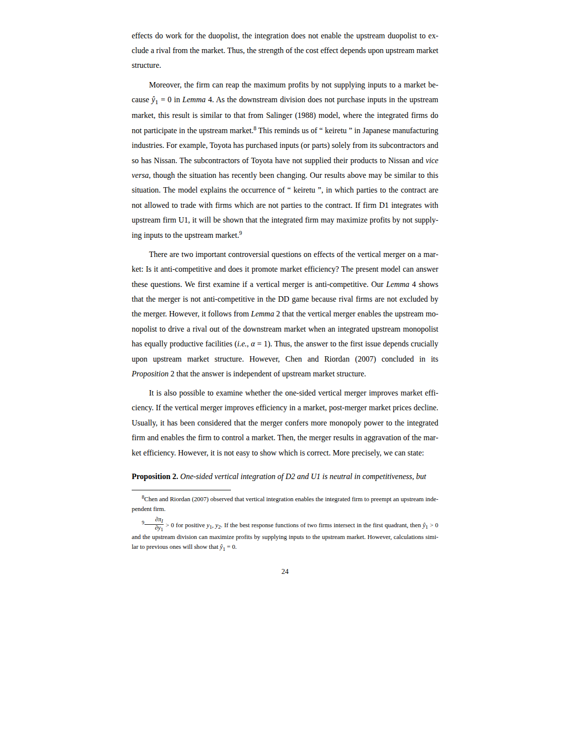effects do work for the duopolist, the integration does not enable the upstream duopolist to exclude a rival from the market. Thus, the strength of the cost effect depends upon upstream market structure.
Moreover, the firm can reap the maximum profits by not supplying inputs to a market because ŷ1 = 0 in Lemma 4. As the downstream division does not purchase inputs in the upstream market, this result is similar to that from Salinger (1988) model, where the integrated firms do not participate in the upstream market.8 This reminds us of “ keiretu ” in Japanese manufacturing industries. For example, Toyota has purchased inputs (or parts) solely from its subcontractors and so has Nissan. The subcontractors of Toyota have not supplied their products to Nissan and vice versa, though the situation has recently been changing. Our results above may be similar to this situation. The model explains the occurrence of “ keiretu ”, in which parties to the contract are not allowed to trade with firms which are not parties to the contract. If firm D1 integrates with upstream firm U1, it will be shown that the integrated firm may maximize profits by not supplying inputs to the upstream market.9
There are two important controversial questions on effects of the vertical merger on a market: Is it anti-competitive and does it promote market efficiency? The present model can answer these questions. We first examine if a vertical merger is anti-competitive. Our Lemma 4 shows that the merger is not anti-competitive in the DD game because rival firms are not excluded by the merger. However, it follows from Lemma 2 that the vertical merger enables the upstream monopolist to drive a rival out of the downstream market when an integrated upstream monopolist has equally productive facilities (i.e., α = 1). Thus, the answer to the first issue depends crucially upon upstream market structure. However, Chen and Riordan (2007) concluded in its Proposition 2 that the answer is independent of upstream market structure.
It is also possible to examine whether the one-sided vertical merger improves market efficiency. If the vertical merger improves efficiency in a market, post-merger market prices decline. Usually, it has been considered that the merger confers more monopoly power to the integrated firm and enables the firm to control a market. Then, the merger results in aggravation of the market efficiency. However, it is not easy to show which is correct. More precisely, we can state:
Proposition 2. One-sided vertical integration of D2 and U1 is neutral in competitiveness, but
8 Chen and Riordan (2007) observed that vertical integration enables the integrated firm to preempt an upstream independent firm.
9∂πI∂y1 > 0 for positive y1, y2. If the best response functions of two firms intersect in the first quadrant, then ŷ1 > 0 and the upstream division can maximize profits by supplying inputs to the upstream market. However, calculations similar to previous ones will show that ŷ1 = 0.
24